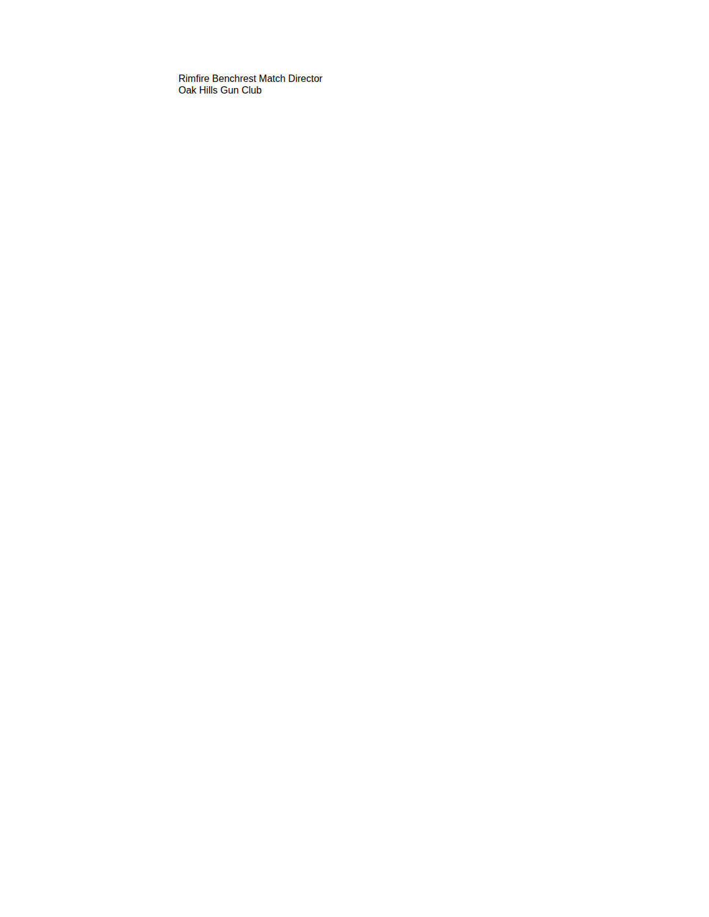Rimfire Benchrest Match Director
Oak Hills Gun Club